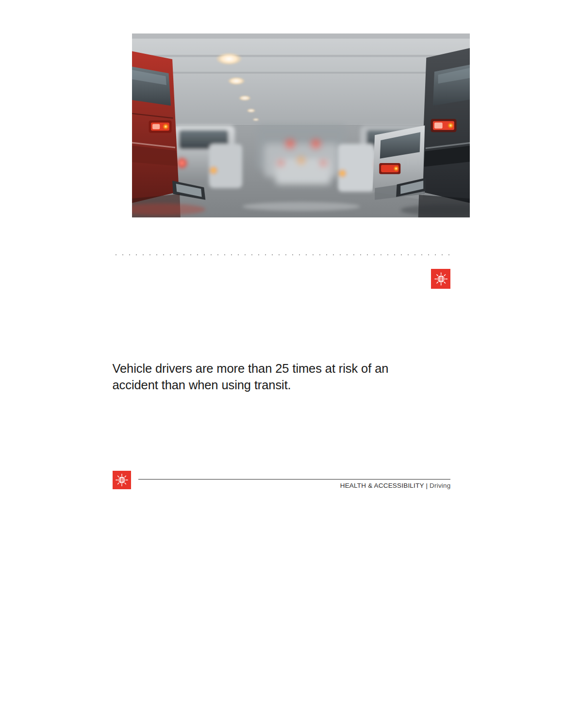Vehicle drivers are more than 25 times at risk of an accident than when using transit.
HEALTH & ACCESSIBILITY | Driving